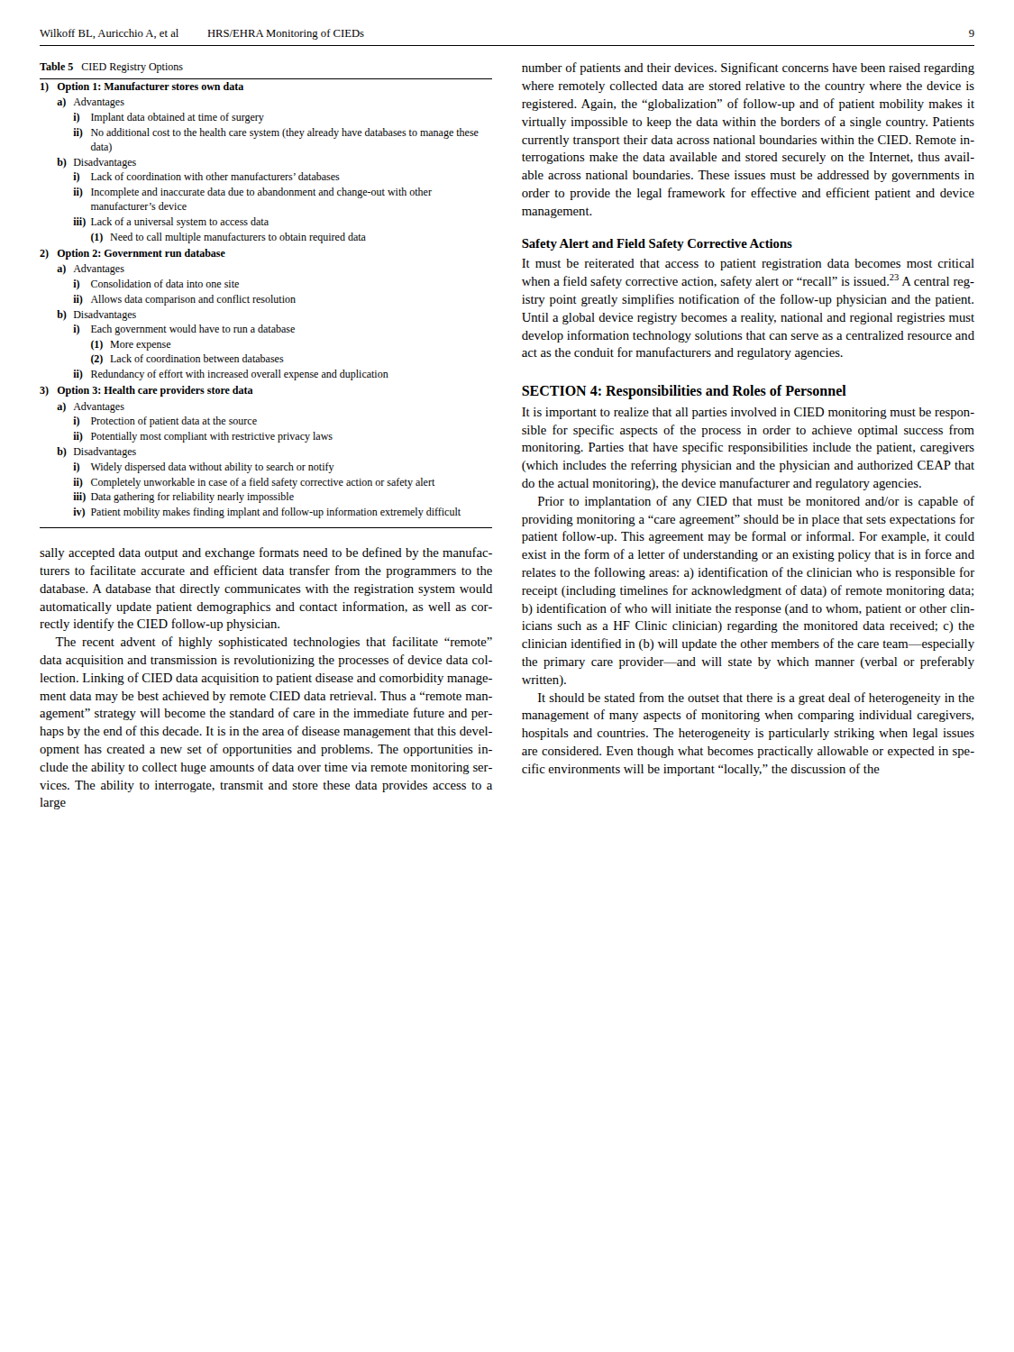Wilkoff BL, Auricchio A, et al HRS/EHRA Monitoring of CIEDs
9
Table 5 CIED Registry Options
| 1) Option 1: Manufacturer stores own data a) Advantages i) Implant data obtained at time of surgery ii) No additional cost to the health care system (they already have databases to manage these data) b) Disadvantages i) Lack of coordination with other manufacturers’ databases ii) Incomplete and inaccurate data due to abandonment and change-out with other manufacturer’s device iii) Lack of a universal system to access data (1) Need to call multiple manufacturers to obtain required data 2) Option 2: Government run database a) Advantages i) Consolidation of data into one site ii) Allows data comparison and conflict resolution b) Disadvantages i) Each government would have to run a database (1) More expense (2) Lack of coordination between databases ii) Redundancy of effort with increased overall expense and duplication 3) Option 3: Health care providers store data a) Advantages i) Protection of patient data at the source ii) Potentially most compliant with restrictive privacy laws b) Disadvantages i) Widely dispersed data without ability to search or notify ii) Completely unworkable in case of a field safety corrective action or safety alert iii) Data gathering for reliability nearly impossible iv) Patient mobility makes finding implant and follow-up information extremely difficult |
sally accepted data output and exchange formats need to be defined by the manufacturers to facilitate accurate and efficient data transfer from the programmers to the database. A database that directly communicates with the registration system would automatically update patient demographics and contact information, as well as correctly identify the CIED follow-up physician.
The recent advent of highly sophisticated technologies that facilitate “remote” data acquisition and transmission is revolutionizing the processes of device data collection. Linking of CIED data acquisition to patient disease and comorbidity management data may be best achieved by remote CIED data retrieval. Thus a “remote management” strategy will become the standard of care in the immediate future and perhaps by the end of this decade. It is in the area of disease management that this development has created a new set of opportunities and problems. The opportunities include the ability to collect huge amounts of data over time via remote monitoring services. The ability to interrogate, transmit and store these data provides access to a large
number of patients and their devices. Significant concerns have been raised regarding where remotely collected data are stored relative to the country where the device is registered. Again, the “globalization” of follow-up and of patient mobility makes it virtually impossible to keep the data within the borders of a single country. Patients currently transport their data across national boundaries within the CIED. Remote interrogations make the data available and stored securely on the Internet, thus available across national boundaries. These issues must be addressed by governments in order to provide the legal framework for effective and efficient patient and device management.
Safety Alert and Field Safety Corrective Actions
It must be reiterated that access to patient registration data becomes most critical when a field safety corrective action, safety alert or “recall” is issued.23 A central registry point greatly simplifies notification of the follow-up physician and the patient. Until a global device registry becomes a reality, national and regional registries must develop information technology solutions that can serve as a centralized resource and act as the conduit for manufacturers and regulatory agencies.
SECTION 4: Responsibilities and Roles of Personnel
It is important to realize that all parties involved in CIED monitoring must be responsible for specific aspects of the process in order to achieve optimal success from monitoring. Parties that have specific responsibilities include the patient, caregivers (which includes the referring physician and the physician and authorized CEAP that do the actual monitoring), the device manufacturer and regulatory agencies.
Prior to implantation of any CIED that must be monitored and/or is capable of providing monitoring a “care agreement” should be in place that sets expectations for patient follow-up. This agreement may be formal or informal. For example, it could exist in the form of a letter of understanding or an existing policy that is in force and relates to the following areas: a) identification of the clinician who is responsible for receipt (including timelines for acknowledgment of data) of remote monitoring data; b) identification of who will initiate the response (and to whom, patient or other clinicians such as a HF Clinic clinician) regarding the monitored data received; c) the clinician identified in (b) will update the other members of the care team—especially the primary care provider—and will state by which manner (verbal or preferably written).
It should be stated from the outset that there is a great deal of heterogeneity in the management of many aspects of monitoring when comparing individual caregivers, hospitals and countries. The heterogeneity is particularly striking when legal issues are considered. Even though what becomes practically allowable or expected in specific environments will be important “locally,” the discussion of the